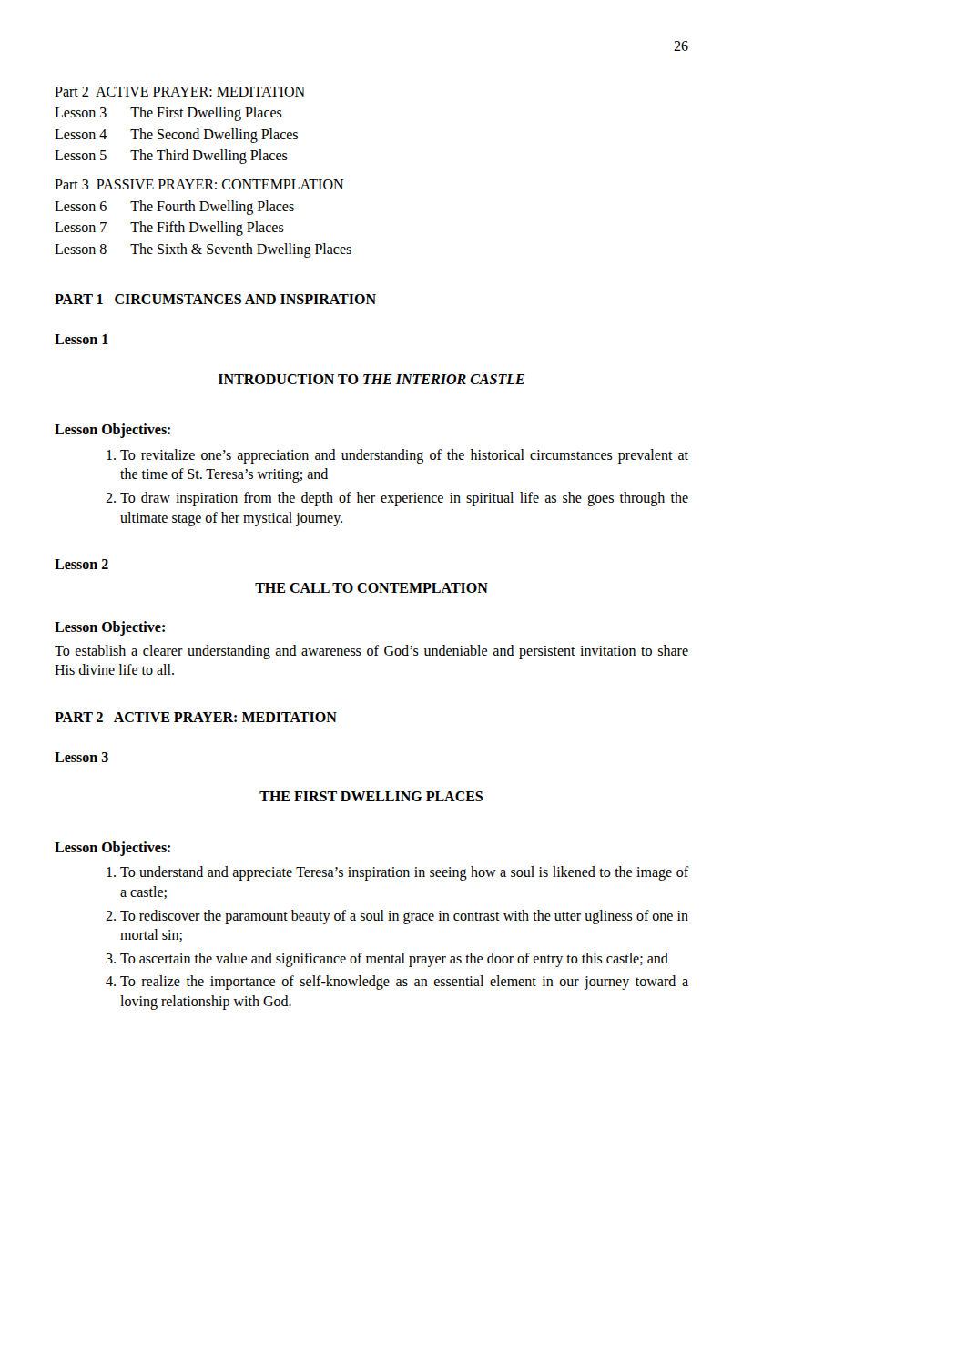26
Part 2 ACTIVE PRAYER: MEDITATION
Lesson 3 The First Dwelling Places
Lesson 4 The Second Dwelling Places
Lesson 5 The Third Dwelling Places
Part 3 PASSIVE PRAYER: CONTEMPLATION
Lesson 6 The Fourth Dwelling Places
Lesson 7 The Fifth Dwelling Places
Lesson 8 The Sixth & Seventh Dwelling Places
PART 1 CIRCUMSTANCES AND INSPIRATION
Lesson 1
INTRODUCTION TO THE INTERIOR CASTLE
Lesson Objectives:
To revitalize one’s appreciation and understanding of the historical circumstances prevalent at the time of St. Teresa’s writing; and
To draw inspiration from the depth of her experience in spiritual life as she goes through the ultimate stage of her mystical journey.
Lesson 2
THE CALL TO CONTEMPLATION
Lesson Objective:
To establish a clearer understanding and awareness of God’s undeniable and persistent invitation to share His divine life to all.
PART 2 ACTIVE PRAYER: MEDITATION
Lesson 3
THE FIRST DWELLING PLACES
Lesson Objectives:
To understand and appreciate Teresa’s inspiration in seeing how a soul is likened to the image of a castle;
To rediscover the paramount beauty of a soul in grace in contrast with the utter ugliness of one in mortal sin;
To ascertain the value and significance of mental prayer as the door of entry to this castle; and
To realize the importance of self-knowledge as an essential element in our journey toward a loving relationship with God.